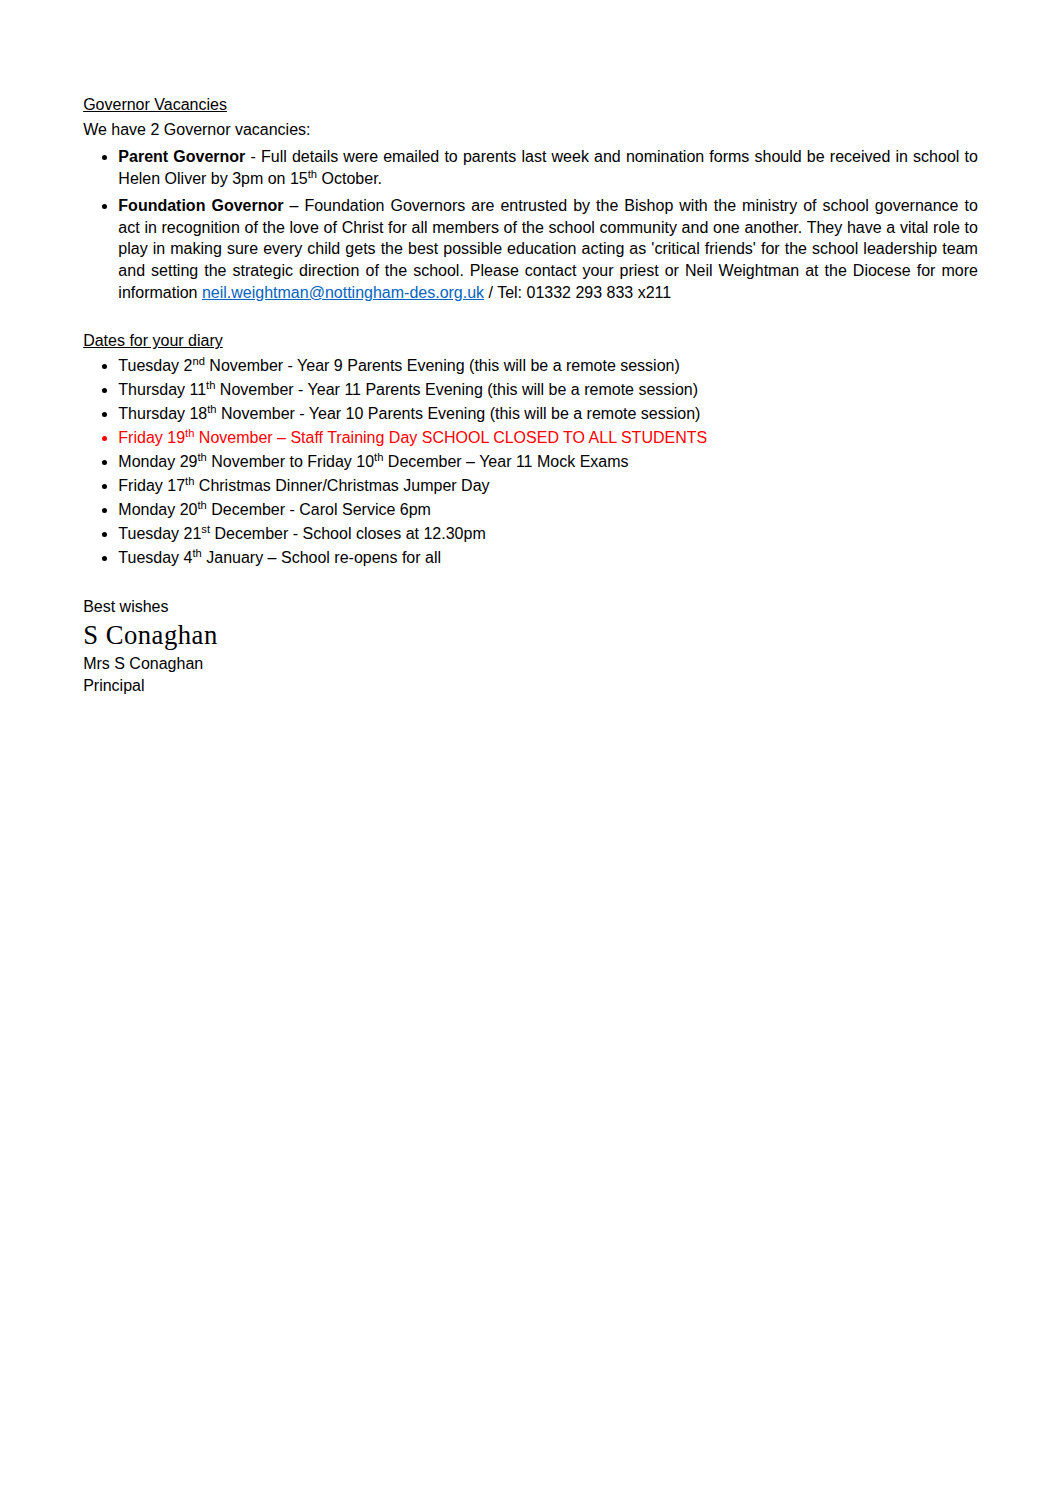Governor Vacancies
We have 2 Governor vacancies:
Parent Governor - Full details were emailed to parents last week and nomination forms should be received in school to Helen Oliver by 3pm on 15th October.
Foundation Governor – Foundation Governors are entrusted by the Bishop with the ministry of school governance to act in recognition of the love of Christ for all members of the school community and one another. They have a vital role to play in making sure every child gets the best possible education acting as 'critical friends' for the school leadership team and setting the strategic direction of the school. Please contact your priest or Neil Weightman at the Diocese for more information neil.weightman@nottingham-des.org.uk / Tel: 01332 293 833 x211
Dates for your diary
Tuesday 2nd November - Year 9 Parents Evening (this will be a remote session)
Thursday 11th November - Year 11 Parents Evening (this will be a remote session)
Thursday 18th November - Year 10 Parents Evening (this will be a remote session)
Friday 19th November – Staff Training Day SCHOOL CLOSED TO ALL STUDENTS
Monday 29th November to Friday 10th December – Year 11 Mock Exams
Friday 17th Christmas Dinner/Christmas Jumper Day
Monday 20th December - Carol Service 6pm
Tuesday 21st December - School closes at 12.30pm
Tuesday 4th January – School re-opens for all
Best wishes
S Conaghan
Mrs S Conaghan
Principal